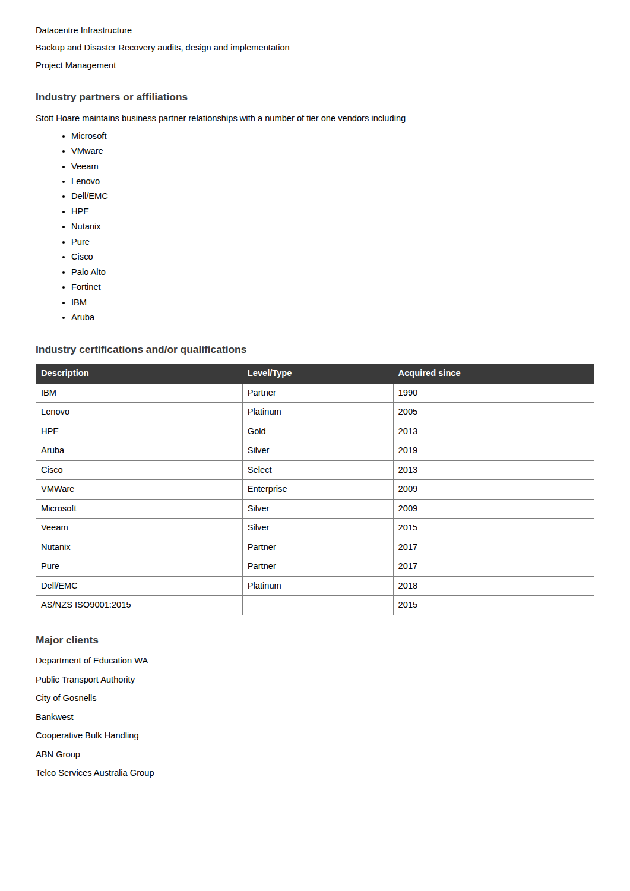Datacentre Infrastructure
Backup and Disaster Recovery audits, design and implementation
Project Management
Industry partners or affiliations
Stott Hoare maintains business partner relationships with a number of tier one vendors including
Microsoft
VMware
Veeam
Lenovo
Dell/EMC
HPE
Nutanix
Pure
Cisco
Palo Alto
Fortinet
IBM
Aruba
Industry certifications and/or qualifications
| Description | Level/Type | Acquired since |
| --- | --- | --- |
| IBM | Partner | 1990 |
| Lenovo | Platinum | 2005 |
| HPE | Gold | 2013 |
| Aruba | Silver | 2019 |
| Cisco | Select | 2013 |
| VMWare | Enterprise | 2009 |
| Microsoft | Silver | 2009 |
| Veeam | Silver | 2015 |
| Nutanix | Partner | 2017 |
| Pure | Partner | 2017 |
| Dell/EMC | Platinum | 2018 |
| AS/NZS ISO9001:2015 | | 2015 |
Major clients
Department of Education WA
Public Transport Authority
City of Gosnells
Bankwest
Cooperative Bulk Handling
ABN Group
Telco Services Australia Group